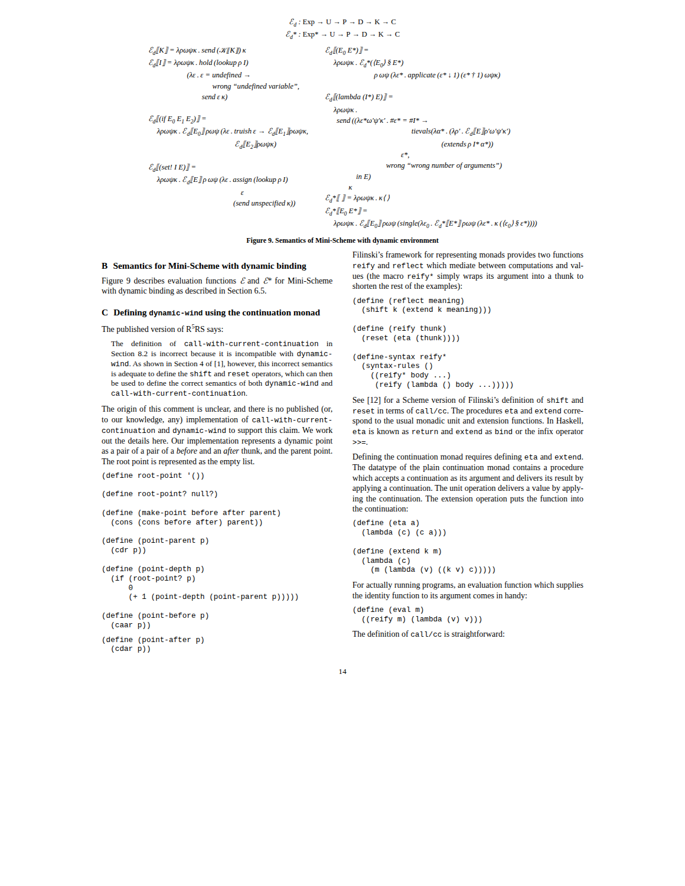ℰd : Exp → U → P → D → K → C
ℰd* : Exp* → U → P → D → K → C
ℰd⟦K⟧ = λρωψκ . send (𝒦⟦K⟧) κ
ℰd⟦I⟧ = λρωψκ . hold (lookup ρ I)
(λε . ε = undefined →
wrong “undefined variable”,
send ε κ)
ℰd⟦(if E0 E1 E2)⟧ =
λρωψκ . ℰd⟦E0⟧ ρωψ (λε . truish ε → ℰd⟦E1⟧ρωψκ,
ℰd⟦E2⟧ρωψκ)
ℰd⟦(set! I E)⟧ =
λρωψκ . ℰd⟦E⟧ ρ ωψ (λε . assign (lookup ρ I)
ε
(send unspecified κ))
ℰd⟦(E0 E*)⟧ =
λρωψκ . ℰd*(⟨E0⟩ § E*)
ρ ωψ (λε* . applicate (ε* ↓ 1) (ε* † 1) ωψκ)
ℰd⟦(lambda (I*) E)⟧ =
λρωψκ .
send ((λε*ω′ψ′κ′ . #ε* = #I* →
tievals(λα* . (λρ′ . ℰd⟦E⟧ρ′ω′ψ′κ′)
(extends ρ I* α*))
ε*,
wrong “wrong number of arguments”)
in E)
κ
ℰd*⟦ ⟧ = λρωψκ . κ⟨ ⟩
ℰd*⟦E0 E*⟧ =
λρωψκ . ℰd⟦E0⟧ ρωψ (single(λε0 . ℰd*⟦E*⟧ ρωψ (λε* . κ (⟨ε0⟩ § ε*))))
Figure 9. Semantics of Mini-Scheme with dynamic environment
BSemantics for Mini-Scheme with dynamic binding
Figure 9 describes evaluation functions ℰ and ℰ* for Mini-Scheme with dynamic binding as described in Section 6.5.
CDefining dynamic-wind using the continuation monad
The published version of R5RS says:
The definition of call-with-current-continuation in Section 8.2 is incorrect because it is incompatible with dynamic-wind. As shown in Section 4 of [1], however, this incorrect semantics is adequate to define the shift and reset operators, which can then be used to define the correct semantics of both dynamic-wind and call-with-current-continuation.
The origin of this comment is unclear, and there is no published (or, to our knowledge, any) implementation of call-with-current-continuation and dynamic-wind to support this claim. We work out the details here. Our implementation represents a dynamic point as a pair of a pair of a before and an after thunk, and the parent point. The root point is represented as the empty list.
(define root-point '())

(define root-point? null?)

(define (make-point before after parent)
  (cons (cons before after) parent))

(define (point-parent p)
  (cdr p))

(define (point-depth p)
  (if (root-point? p)
      0
      (+ 1 (point-depth (point-parent p)))))

(define (point-before p)
  (caar p))
(define (point-after p)
  (cdar p))
Filinski’s framework for representing monads provides two functions reify and reflect which mediate between computations and values (the macro reify* simply wraps its argument into a thunk to shorten the rest of the examples):
(define (reflect meaning)
  (shift k (extend k meaning)))

(define (reify thunk)
  (reset (eta (thunk))))

(define-syntax reify*
  (syntax-rules ()
    ((reify* body ...)
     (reify (lambda () body ...)))))
See [12] for a Scheme version of Filinski’s definition of shift and reset in terms of call/cc. The procedures eta and extend correspond to the usual monadic unit and extension functions. In Haskell, eta is known as return and extend as bind or the infix operator >>=.
Defining the continuation monad requires defining eta and extend. The datatype of the plain continuation monad contains a procedure which accepts a continuation as its argument and delivers its result by applying a continuation. The unit operation delivers a value by applying the continuation. The extension operation puts the function into the continuation:
(define (eta a)
  (lambda (c) (c a)))

(define (extend k m)
  (lambda (c)
    (m (lambda (v) ((k v) c)))))
For actually running programs, an evaluation function which supplies the identity function to its argument comes in handy:
(define (eval m)
  ((reify m) (lambda (v) v)))
The definition of call/cc is straightforward:
14